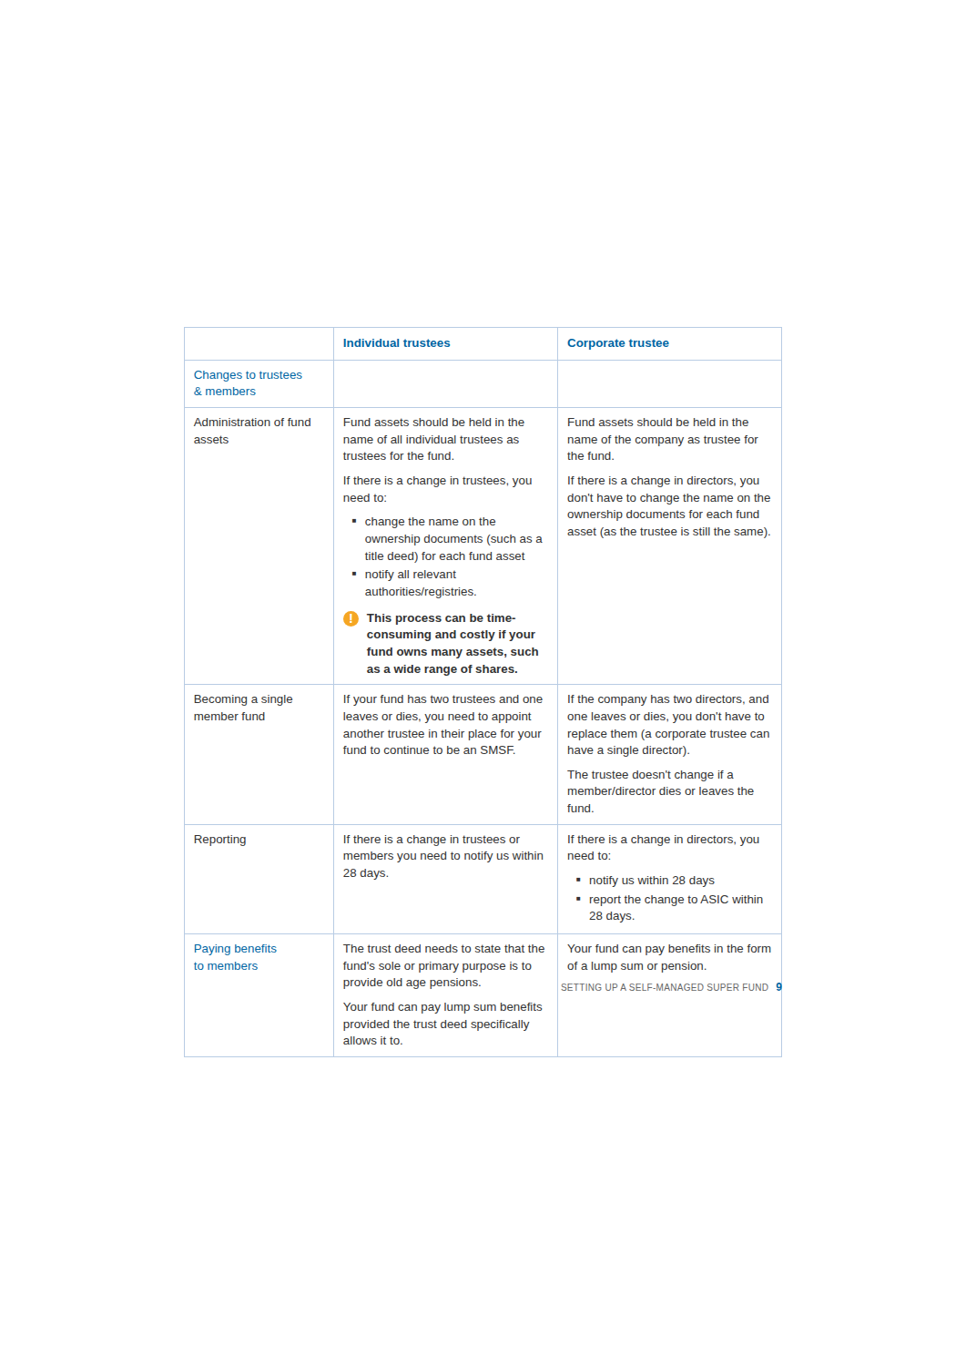| | Individual trustees | Corporate trustee |
| --- | --- | --- |
| Changes to trustees & members | | |
| Administration of fund assets | Fund assets should be held in the name of all individual trustees as trustees for the fund. If there is a change in trustees, you need to: change the name on the ownership documents (such as a title deed) for each fund asset notify all relevant authorities/registries. ! This process can be time-consuming and costly if your fund owns many assets, such as a wide range of shares. | Fund assets should be held in the name of the company as trustee for the fund. If there is a change in directors, you don't have to change the name on the ownership documents for each fund asset (as the trustee is still the same). |
| Becoming a single member fund | If your fund has two trustees and one leaves or dies, you need to appoint another trustee in their place for your fund to continue to be an SMSF. | If the company has two directors, and one leaves or dies, you don't have to replace them (a corporate trustee can have a single director). The trustee doesn't change if a member/director dies or leaves the fund. |
| Reporting | If there is a change in trustees or members you need to notify us within 28 days. | If there is a change in directors, you need to: notify us within 28 days report the change to ASIC within 28 days. |
| Paying benefits to members | The trust deed needs to state that the fund's sole or primary purpose is to provide old age pensions. Your fund can pay lump sum benefits provided the trust deed specifically allows it to. | Your fund can pay benefits in the form of a lump sum or pension. |
SETTING UP A SELF-MANAGED SUPER FUND9